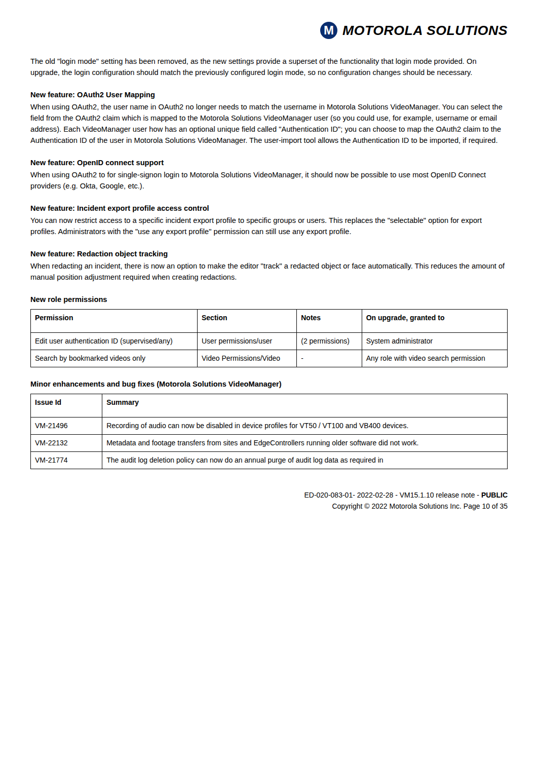MMOTOROLA SOLUTIONS
The old "login mode" setting has been removed, as the new settings provide a superset of the functionality that login mode provided. On upgrade, the login configuration should match the previously configured login mode, so no configuration changes should be necessary.
New feature: OAuth2 User Mapping
When using OAuth2, the user name in OAuth2 no longer needs to match the username in Motorola Solutions VideoManager. You can select the field from the OAuth2 claim which is mapped to the Motorola Solutions VideoManager user (so you could use, for example, username or email address). Each VideoManager user how has an optional unique field called "Authentication ID"; you can choose to map the OAuth2 claim to the Authentication ID of the user in Motorola Solutions VideoManager. The user-import tool allows the Authentication ID to be imported, if required.
New feature: OpenID connect support
When using OAuth2 to for single-signon login to Motorola Solutions VideoManager, it should now be possible to use most OpenID Connect providers (e.g. Okta, Google, etc.).
New feature: Incident export profile access control
You can now restrict access to a specific incident export profile to specific groups or users. This replaces the "selectable" option for export profiles. Administrators with the "use any export profile" permission can still use any export profile.
New feature: Redaction object tracking
When redacting an incident, there is now an option to make the editor "track" a redacted object or face automatically. This reduces the amount of manual position adjustment required when creating redactions.
New role permissions
| Permission | Section | Notes | On upgrade, granted to |
| --- | --- | --- | --- |
| Edit user authentication ID (supervised/any) | User permissions/user | (2 permissions) | System administrator |
| Search by bookmarked videos only | Video Permissions/Video | - | Any role with video search permission |
Minor enhancements and bug fixes (Motorola Solutions VideoManager)
| Issue Id | Summary |
| --- | --- |
| VM-21496 | Recording of audio can now be disabled in device profiles for VT50 / VT100 and VB400 devices. |
| VM-22132 | Metadata and footage transfers from sites and EdgeControllers running older software did not work. |
| VM-21774 | The audit log deletion policy can now do an annual purge of audit log data as required in |
ED-020-083-01- 2022-02-28 - VM15.1.10 release note - PUBLIC
Copyright © 2022 Motorola Solutions Inc. Page 10 of 35